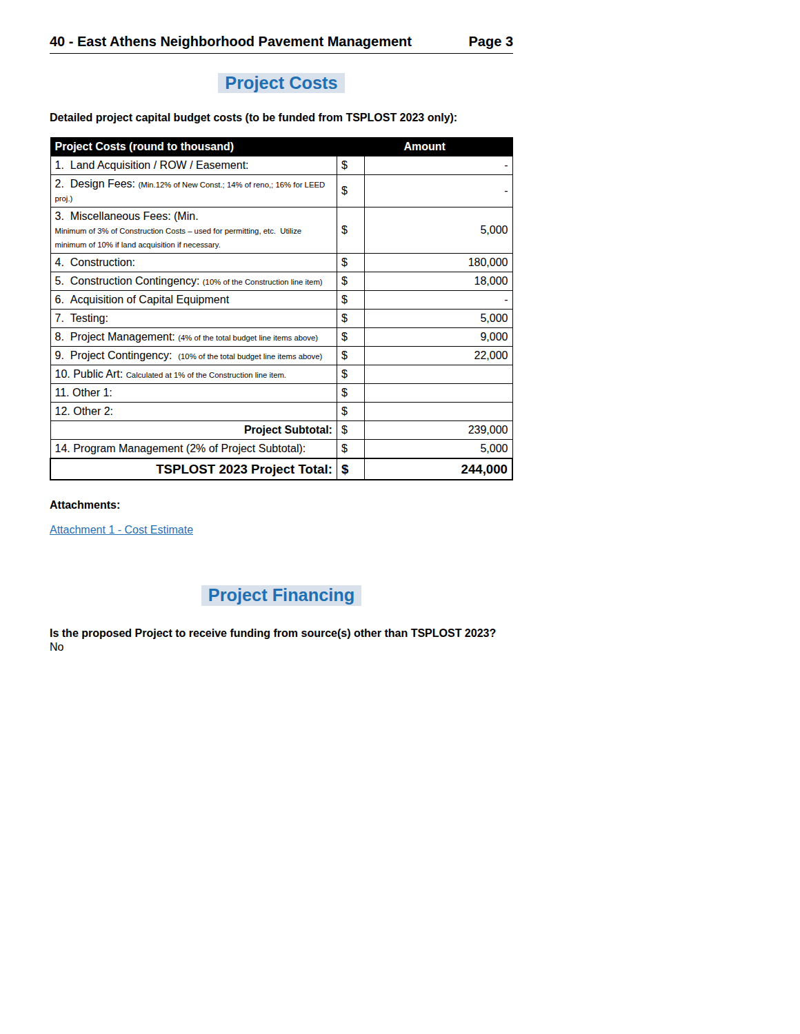40 - East Athens Neighborhood Pavement Management Page 3
Project Costs
Detailed project capital budget costs (to be funded from TSPLOST 2023 only):
| Project Costs (round to thousand) | Amount |
| --- | --- |
| 1. Land Acquisition / ROW / Easement: | $ | - |
| 2. Design Fees: (Min.12% of New Const.; 14% of reno,; 16% for LEED proj.) | $ | - |
| 3. Miscellaneous Fees: (Min. Minimum of 3% of Construction Costs – used for permitting, etc. Utilize minimum of 10% if land acquisition if necessary. | $ | 5,000 |
| 4. Construction: | $ | 180,000 |
| 5. Construction Contingency: (10% of the Construction line item) | $ | 18,000 |
| 6. Acquisition of Capital Equipment | $ | - |
| 7. Testing: | $ | 5,000 |
| 8. Project Management: (4% of the total budget line items above) | $ | 9,000 |
| 9. Project Contingency: (10% of the total budget line items above) | $ | 22,000 |
| 10. Public Art: Calculated at 1% of the Construction line item. | $ | |
| 11. Other 1: | $ | |
| 12. Other 2: | $ | |
| Project Subtotal: | $ | 239,000 |
| 14. Program Management (2% of Project Subtotal): | $ | 5,000 |
| TSPLOST 2023 Project Total: | $ | 244,000 |
Attachments:
Attachment 1 - Cost Estimate
Project Financing
Is the proposed Project to receive funding from source(s) other than TSPLOST 2023? No